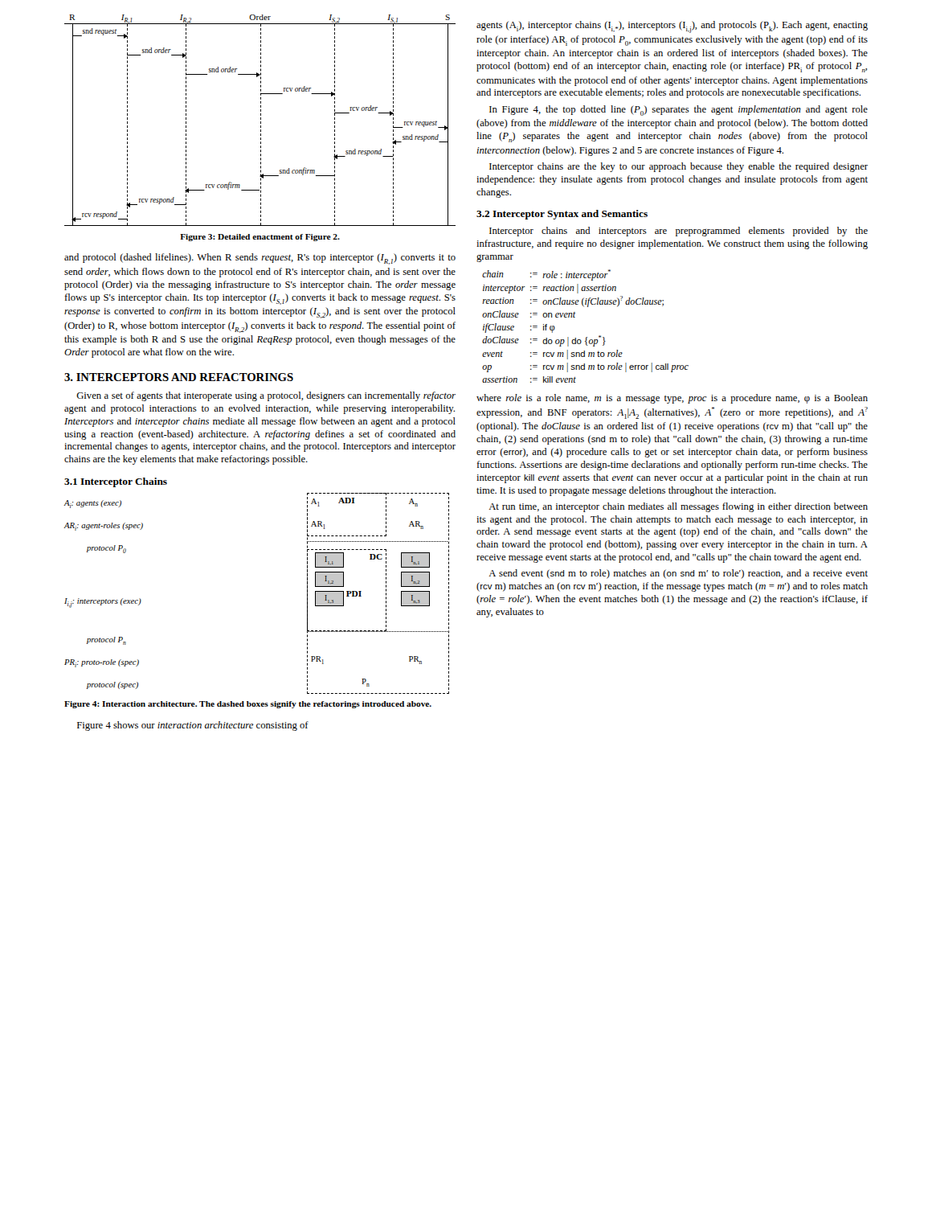R
IR,1
IR,2
Order
IS,2
IS,1
S
snd request
snd order
snd order
rcv order
rcv order
rcv request
snd respond
snd respond
snd confirm
rcv confirm
rcv respond
rcv respond
Figure 3: Detailed enactment of Figure 2.
and protocol (dashed lifelines). When R sends request, R's top interceptor (IR,1) converts it to send order, which flows down to the protocol end of R's interceptor chain, and is sent over the protocol (Order) via the messaging infrastructure to S's interceptor chain. The order message flows up S's interceptor chain. Its top interceptor (IS,1) converts it back to message request. S's response is converted to confirm in its bottom interceptor (IS,2), and is sent over the protocol (Order) to R, whose bottom interceptor (IR,2) converts it back to respond. The essential point of this example is both R and S use the original ReqResp protocol, even though messages of the Order protocol are what flow on the wire.
3. INTERCEPTORS AND REFACTORINGS
Given a set of agents that interoperate using a protocol, designers can incrementally refactor agent and protocol interactions to an evolved interaction, while preserving interoperability. Interceptors and interceptor chains mediate all message flow between an agent and a protocol using a reaction (event-based) architecture. A refactoring defines a set of coordinated and incremental changes to agents, interceptor chains, and the protocol. Interceptors and interceptor chains are the key elements that make refactorings possible.
3.1 Interceptor Chains
Ai: agents (exec)
ARi: agent-roles (spec)
protocol P0
Ii,j: interceptors (exec)
protocol Pn
PRi: proto-role (spec)
protocol (spec)
A1
ADI
An
AR1
ARn
I1,1
I1,2
I1,3
DC
PDI
In,1
In,2
In,3
PR1
PRn
Pn
Figure 4: Interaction architecture. The dashed boxes signify the refactorings introduced above.
Figure 4 shows our interaction architecture consisting of
agents (Ai), interceptor chains (Ii,*), interceptors (Ii,j), and protocols (Pk). Each agent, enacting role (or interface) ARi of protocol P0, communicates exclusively with the agent (top) end of its interceptor chain. An interceptor chain is an ordered list of interceptors (shaded boxes). The protocol (bottom) end of an interceptor chain, enacting role (or interface) PRi of protocol Pn, communicates with the protocol end of other agents' interceptor chains. Agent implementations and interceptors are executable elements; roles and protocols are nonexecutable specifications.
In Figure 4, the top dotted line (P0) separates the agent implementation and agent role (above) from the middleware of the interceptor chain and protocol (below). The bottom dotted line (Pn) separates the agent and interceptor chain nodes (above) from the protocol interconnection (below). Figures 2 and 5 are concrete instances of Figure 4.
Interceptor chains are the key to our approach because they enable the required designer independence: they insulate agents from protocol changes and insulate protocols from agent changes.
3.2 Interceptor Syntax and Semantics
Interceptor chains and interceptors are preprogrammed elements provided by the infrastructure, and require no designer implementation. We construct them using the following grammar
| chain | := | role : interceptor * |
| interceptor | := | reaction / assertion |
| reaction | := | onClause ( ifClause ) ? doClause ; |
| onClause | := | on event |
| ifClause | := | if φ |
| doClause | := | do op / do { op * } |
| event | := | rcv m / snd m to role |
| op | := | rcv m / snd m to role / error / call proc |
| assertion | := | kill event |
where role is a role name, m is a message type, proc is a procedure name, φ is a Boolean expression, and BNF operators: A1|A2 (alternatives), A* (zero or more repetitions), and A? (optional). The doClause is an ordered list of (1) receive operations (rcv m) that "call up" the chain, (2) send operations (snd m to role) that "call down" the chain, (3) throwing a run-time error (error), and (4) procedure calls to get or set interceptor chain data, or perform business functions. Assertions are design-time declarations and optionally perform run-time checks. The interceptor kill event asserts that event can never occur at a particular point in the chain at run time. It is used to propagate message deletions throughout the interaction.
At run time, an interceptor chain mediates all messages flowing in either direction between its agent and the protocol. The chain attempts to match each message to each interceptor, in order. A send message event starts at the agent (top) end of the chain, and "calls down" the chain toward the protocol end (bottom), passing over every interceptor in the chain in turn. A receive message event starts at the protocol end, and "calls up" the chain toward the agent end.
A send event (snd m to role) matches an (on snd m′ to role′) reaction, and a receive event (rcv m) matches an (on rcv m′) reaction, if the message types match (m = m′) and to roles match (role = role′). When the event matches both (1) the message and (2) the reaction's ifClause, if any, evaluates to